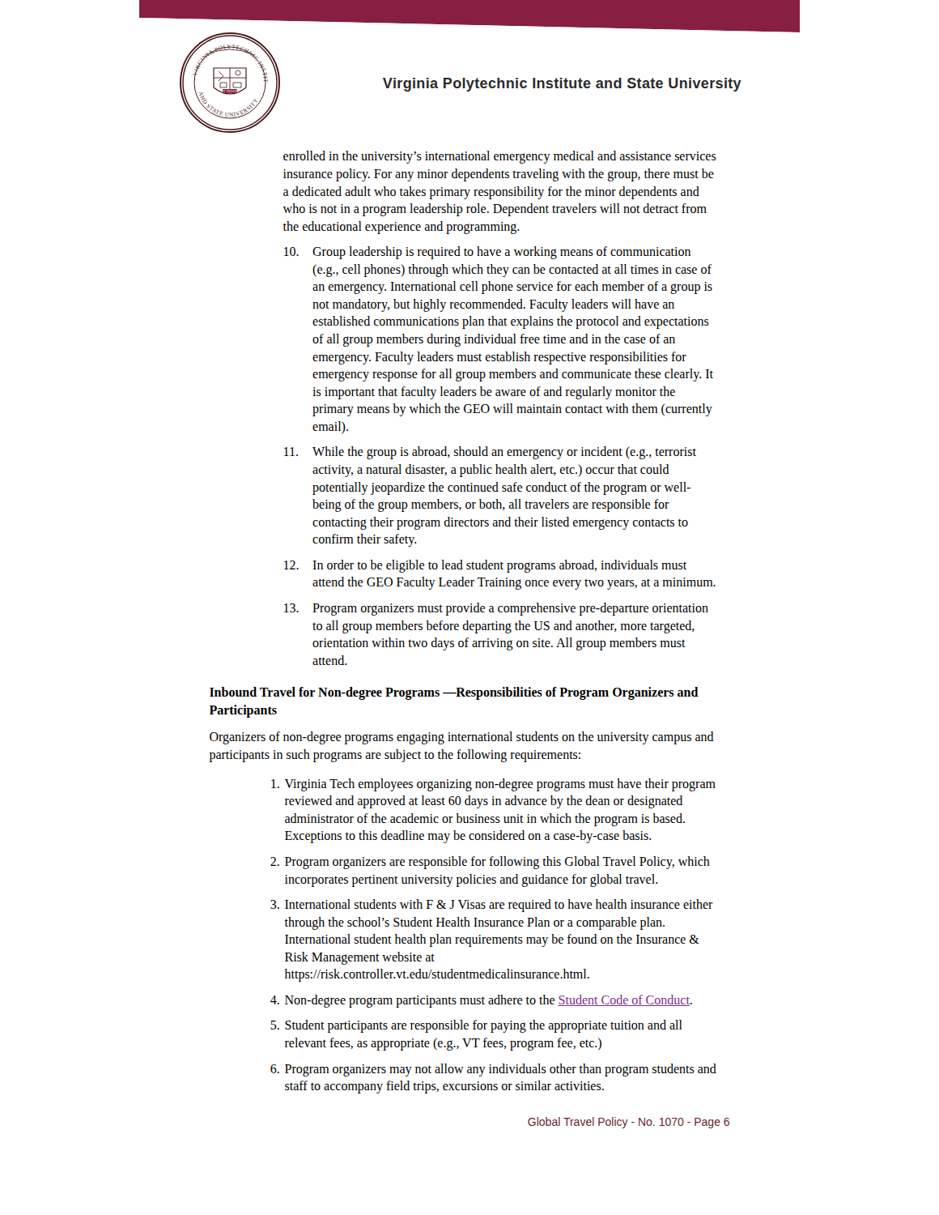VIRGINIA POLYTECHNIC INSTITUTE AND STATE UNIVERSITY UT PROSIM
Virginia Polytechnic Institute and State University
enrolled in the university’s international emergency medical and assistance services insurance policy. For any minor dependents traveling with the group, there must be a dedicated adult who takes primary responsibility for the minor dependents and who is not in a program leadership role. Dependent travelers will not detract from the educational experience and programming.
10. Group leadership is required to have a working means of communication (e.g., cell phones) through which they can be contacted at all times in case of an emergency. International cell phone service for each member of a group is not mandatory, but highly recommended. Faculty leaders will have an established communications plan that explains the protocol and expectations of all group members during individual free time and in the case of an emergency. Faculty leaders must establish respective responsibilities for emergency response for all group members and communicate these clearly. It is important that faculty leaders be aware of and regularly monitor the primary means by which the GEO will maintain contact with them (currently email).
11. While the group is abroad, should an emergency or incident (e.g., terrorist activity, a natural disaster, a public health alert, etc.) occur that could potentially jeopardize the continued safe conduct of the program or well-being of the group members, or both, all travelers are responsible for contacting their program directors and their listed emergency contacts to confirm their safety.
12. In order to be eligible to lead student programs abroad, individuals must attend the GEO Faculty Leader Training once every two years, at a minimum.
13. Program organizers must provide a comprehensive pre-departure orientation to all group members before departing the US and another, more targeted, orientation within two days of arriving on site. All group members must attend.
Inbound Travel for Non-degree Programs —Responsibilities of Program Organizers and Participants
Organizers of non-degree programs engaging international students on the university campus and participants in such programs are subject to the following requirements:
1. Virginia Tech employees organizing non-degree programs must have their program reviewed and approved at least 60 days in advance by the dean or designated administrator of the academic or business unit in which the program is based. Exceptions to this deadline may be considered on a case-by-case basis.
2. Program organizers are responsible for following this Global Travel Policy, which incorporates pertinent university policies and guidance for global travel.
3. International students with F & J Visas are required to have health insurance either through the school’s Student Health Insurance Plan or a comparable plan. International student health plan requirements may be found on the Insurance & Risk Management website at https://risk.controller.vt.edu/studentmedicalinsurance.html.
4. Non-degree program participants must adhere to the Student Code of Conduct.
5. Student participants are responsible for paying the appropriate tuition and all relevant fees, as appropriate (e.g., VT fees, program fee, etc.)
6. Program organizers may not allow any individuals other than program students and staff to accompany field trips, excursions or similar activities.
Global Travel Policy - No. 1070 - Page 6